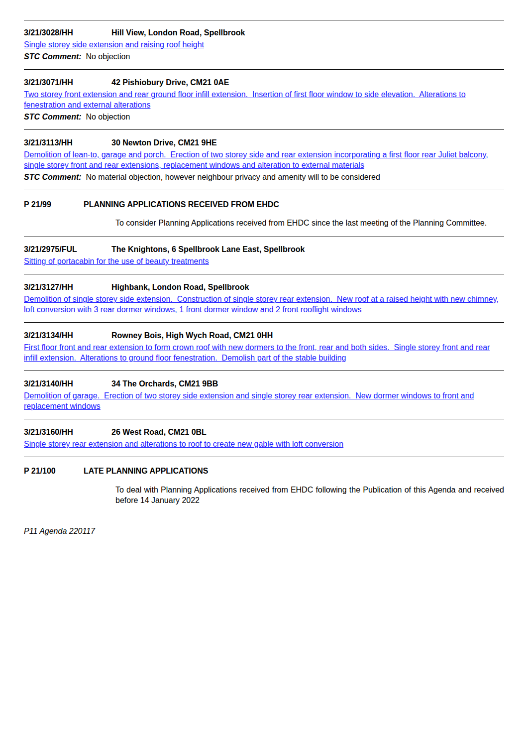3/21/3028/HHHill View, London Road, Spellbrook
Single storey side extension and raising roof height
STC Comment: No objection
3/21/3071/HH42 Pishiobury Drive, CM21 0AE
Two storey front extension and rear ground floor infill extension. Insertion of first floor window to side elevation. Alterations to fenestration and external alterations
STC Comment: No objection
3/21/3113/HH30 Newton Drive, CM21 9HE
Demolition of lean-to, garage and porch. Erection of two storey side and rear extension incorporating a first floor rear Juliet balcony, single storey front and rear extensions, replacement windows and alteration to external materials
STC Comment: No material objection, however neighbour privacy and amenity will to be considered
P 21/99 PLANNING APPLICATIONS RECEIVED FROM EHDC
To consider Planning Applications received from EHDC since the last meeting of the Planning Committee.
3/21/2975/FULThe Knightons, 6 Spellbrook Lane East, Spellbrook
Sitting of portacabin for the use of beauty treatments
3/21/3127/HHHighbank, London Road, Spellbrook
Demolition of single storey side extension. Construction of single storey rear extension. New roof at a raised height with new chimney, loft conversion with 3 rear dormer windows, 1 front dormer window and 2 front rooflight windows
3/21/3134/HHRowney Bois, High Wych Road, CM21 0HH
First floor front and rear extension to form crown roof with new dormers to the front, rear and both sides. Single storey front and rear infill extension. Alterations to ground floor fenestration. Demolish part of the stable building
3/21/3140/HH34 The Orchards, CM21 9BB
Demolition of garage. Erection of two storey side extension and single storey rear extension. New dormer windows to front and replacement windows
3/21/3160/HH26 West Road, CM21 0BL
Single storey rear extension and alterations to roof to create new gable with loft conversion
P 21/100 LATE PLANNING APPLICATIONS
To deal with Planning Applications received from EHDC following the Publication of this Agenda and received before 14 January 2022
P11 Agenda 220117